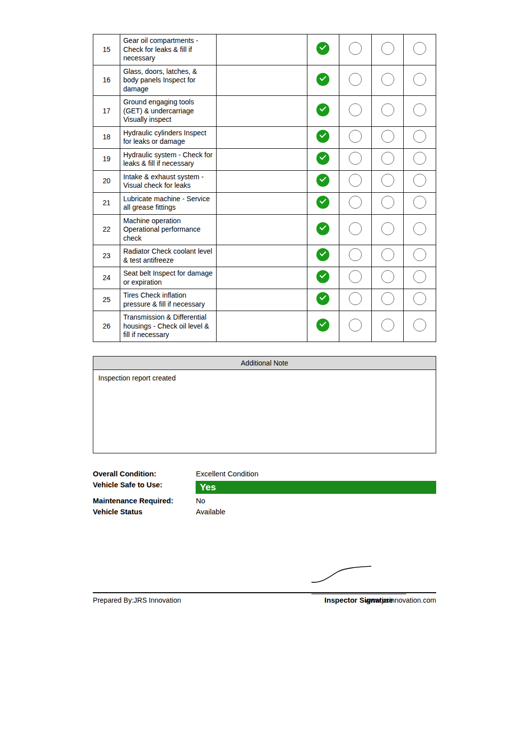| 15 | Gear oil compartments - Check for leaks & fill if necessary | | | | | |
| 16 | Glass, doors, latches, & body panels Inspect for damage | | | | | |
| 17 | Ground engaging tools (GET) & undercarriage Visually inspect | | | | | |
| 18 | Hydraulic cylinders Inspect for leaks or damage | | | | | |
| 19 | Hydraulic system - Check for leaks & fill if necessary | | | | | |
| 20 | Intake & exhaust system - Visual check for leaks | | | | | |
| 21 | Lubricate machine - Service all grease fittings | | | | | |
| 22 | Machine operation Operational performance check | | | | | |
| 23 | Radiator Check coolant level & test antifreeze | | | | | |
| 24 | Seat belt Inspect for damage or expiration | | | | | |
| 25 | Tires Check inflation pressure & fill if necessary | | | | | |
| 26 | Transmission & Differential housings - Check oil level & fill if necessary | | | | | |
Additional Note
Inspection report created
| Overall Condition: | Excellent Condition |
| Vehicle Safe to Use: | Yes |
| Maintenance Required: | No |
| Vehicle Status | Available |
Inspector Signature
Prepared By:JRS Innovation
www.jrsinnovation.com